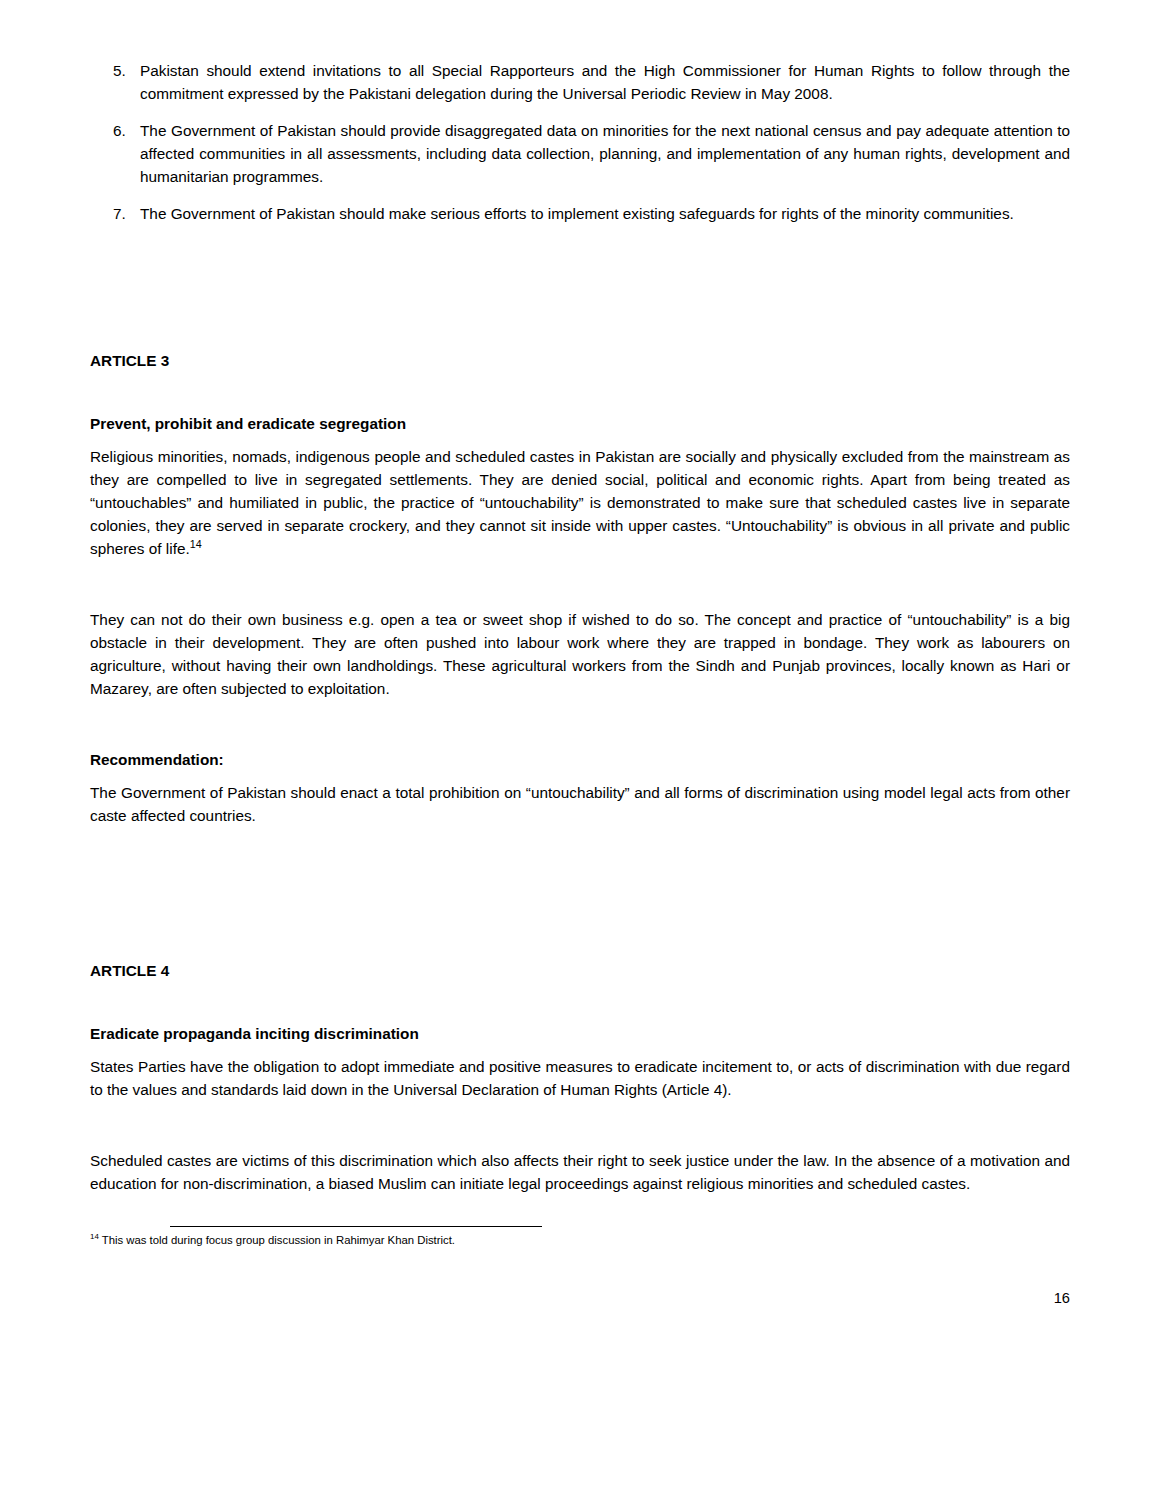Pakistan should extend invitations to all Special Rapporteurs and the High Commissioner for Human Rights to follow through the commitment expressed by the Pakistani delegation during the Universal Periodic Review in May 2008.
The Government of Pakistan should provide disaggregated data on minorities for the next national census and pay adequate attention to affected communities in all assessments, including data collection, planning, and implementation of any human rights, development and humanitarian programmes.
The Government of Pakistan should make serious efforts to implement existing safeguards for rights of the minority communities.
ARTICLE 3
Prevent, prohibit and eradicate segregation
Religious minorities, nomads, indigenous people and scheduled castes in Pakistan are socially and physically excluded from the mainstream as they are compelled to live in segregated settlements. They are denied social, political and economic rights. Apart from being treated as “untouchables” and humiliated in public, the practice of “untouchability” is demonstrated to make sure that scheduled castes live in separate colonies, they are served in separate crockery, and they cannot sit inside with upper castes. “Untouchability” is obvious in all private and public spheres of life.14
They can not do their own business e.g. open a tea or sweet shop if wished to do so. The concept and practice of “untouchability” is a big obstacle in their development. They are often pushed into labour work where they are trapped in bondage. They work as labourers on agriculture, without having their own landholdings. These agricultural workers from the Sindh and Punjab provinces, locally known as Hari or Mazarey, are often subjected to exploitation.
Recommendation:
The Government of Pakistan should enact a total prohibition on “untouchability” and all forms of discrimination using model legal acts from other caste affected countries.
ARTICLE 4
Eradicate propaganda inciting discrimination
States Parties have the obligation to adopt immediate and positive measures to eradicate incitement to, or acts of discrimination with due regard to the values and standards laid down in the Universal Declaration of Human Rights (Article 4).
Scheduled castes are victims of this discrimination which also affects their right to seek justice under the law. In the absence of a motivation and education for non-discrimination, a biased Muslim can initiate legal proceedings against religious minorities and scheduled castes.
14 This was told during focus group discussion in Rahimyar Khan District.
16